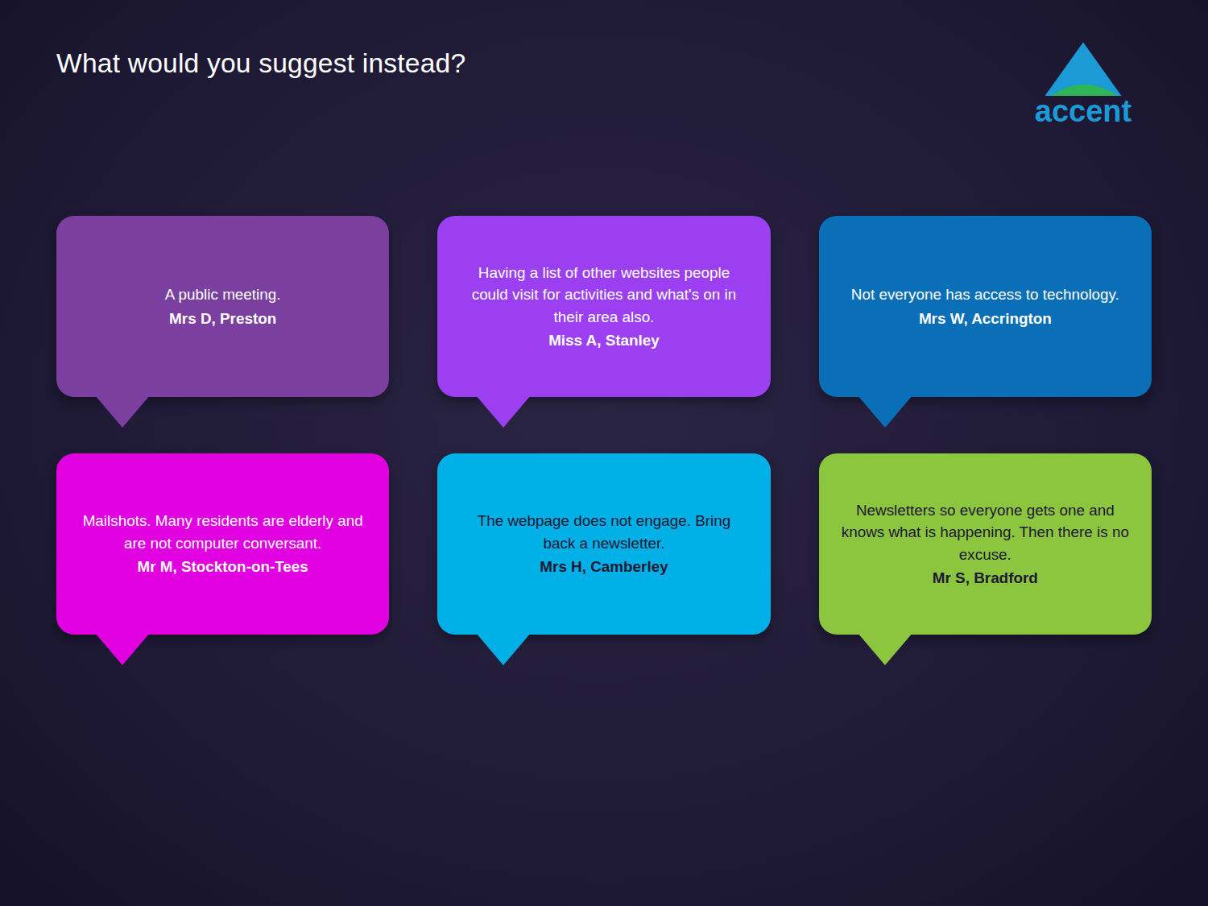What would you suggest instead?
accent
A public meeting.Mrs D, Preston
Having a list of other websites people could visit for activities and what's on in their area also.Miss A, Stanley
Not everyone has access to technology.Mrs W, Accrington
Mailshots. Many residents are elderly and are not computer conversant.Mr M, Stockton-on-Tees
The webpage does not engage. Bring back a newsletter.Mrs H, Camberley
Newsletters so everyone gets one and knows what is happening. Then there is no excuse.Mr S, Bradford